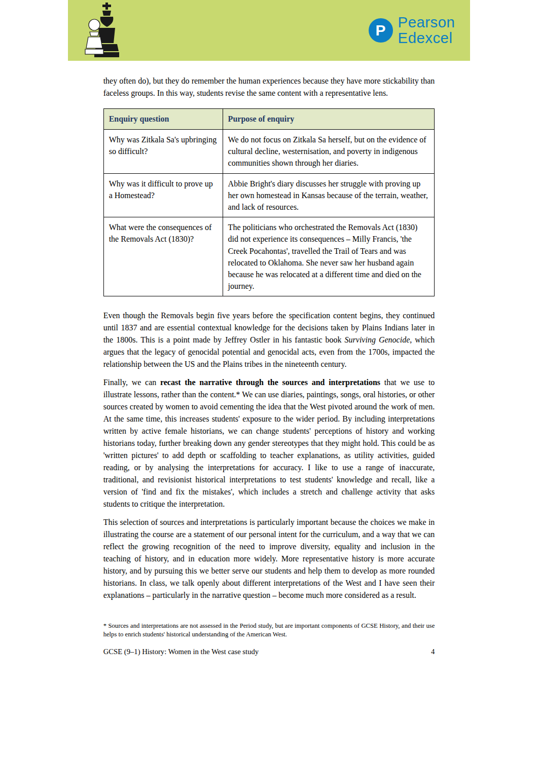P
Pearson
Edexcel
they often do), but they do remember the human experiences because they have more stickability than faceless groups. In this way, students revise the same content with a representative lens.
| Enquiry question | Purpose of enquiry |
| --- | --- |
| Why was Zitkala Sa's upbringing so difficult? | We do not focus on Zitkala Sa herself, but on the evidence of cultural decline, westernisation, and poverty in indigenous communities shown through her diaries. |
| Why was it difficult to prove up a Homestead? | Abbie Bright's diary discusses her struggle with proving up her own homestead in Kansas because of the terrain, weather, and lack of resources. |
| What were the consequences of the Removals Act (1830)? | The politicians who orchestrated the Removals Act (1830) did not experience its consequences – Milly Francis, 'the Creek Pocahontas', travelled the Trail of Tears and was relocated to Oklahoma. She never saw her husband again because he was relocated at a different time and died on the journey. |
Even though the Removals begin five years before the specification content begins, they continued until 1837 and are essential contextual knowledge for the decisions taken by Plains Indians later in the 1800s. This is a point made by Jeffrey Ostler in his fantastic book Surviving Genocide, which argues that the legacy of genocidal potential and genocidal acts, even from the 1700s, impacted the relationship between the US and the Plains tribes in the nineteenth century.
Finally, we can recast the narrative through the sources and interpretations that we use to illustrate lessons, rather than the content.* We can use diaries, paintings, songs, oral histories, or other sources created by women to avoid cementing the idea that the West pivoted around the work of men. At the same time, this increases students' exposure to the wider period. By including interpretations written by active female historians, we can change students' perceptions of history and working historians today, further breaking down any gender stereotypes that they might hold. This could be as 'written pictures' to add depth or scaffolding to teacher explanations, as utility activities, guided reading, or by analysing the interpretations for accuracy. I like to use a range of inaccurate, traditional, and revisionist historical interpretations to test students' knowledge and recall, like a version of 'find and fix the mistakes', which includes a stretch and challenge activity that asks students to critique the interpretation.
This selection of sources and interpretations is particularly important because the choices we make in illustrating the course are a statement of our personal intent for the curriculum, and a way that we can reflect the growing recognition of the need to improve diversity, equality and inclusion in the teaching of history, and in education more widely. More representative history is more accurate history, and by pursuing this we better serve our students and help them to develop as more rounded historians. In class, we talk openly about different interpretations of the West and I have seen their explanations – particularly in the narrative question – become much more considered as a result.
* Sources and interpretations are not assessed in the Period study, but are important components of GCSE History, and their use helps to enrich students' historical understanding of the American West.
GCSE (9–1) History: Women in the West case study
4